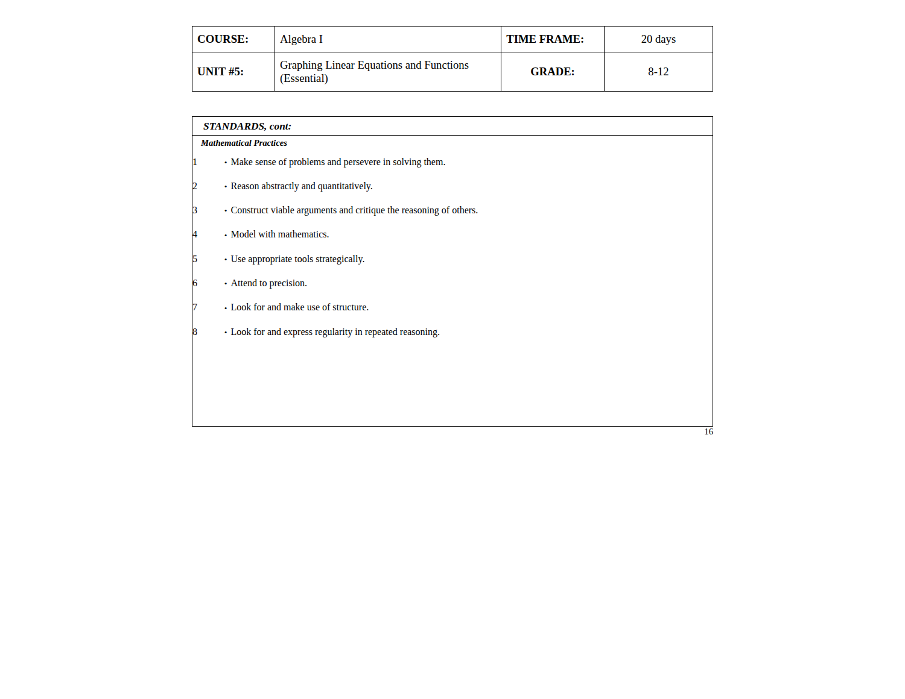| COURSE: | Algebra I | TIME FRAME: | 20 days |
| UNIT #5: | Graphing Linear Equations and Functions (Essential) | GRADE: | 8-12 |
STANDARDS, cont:
Mathematical Practices
| 1 | • Make sense of problems and persevere in solving them. |
| 2 | • Reason abstractly and quantitatively. |
| 3 | • Construct viable arguments and critique the reasoning of others. |
| 4 | • Model with mathematics. |
| 5 | • Use appropriate tools strategically. |
| 6 | • Attend to precision. |
| 7 | • Look for and make use of structure. |
| 8 | • Look for and express regularity in repeated reasoning. |
16